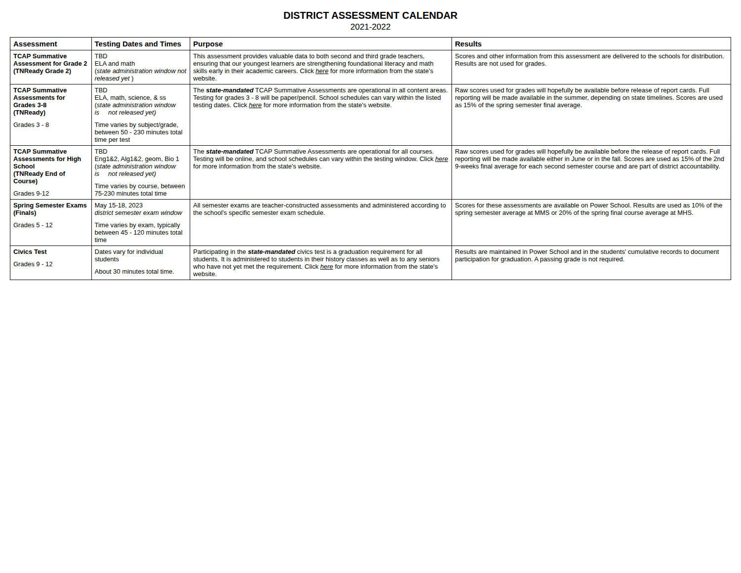DISTRICT ASSESSMENT CALENDAR
2021-2022
| Assessment | Testing Dates and Times | Purpose | Results |
| --- | --- | --- | --- |
| TCAP Summative Assessment for Grade 2 (TNReady Grade 2) | TBD ELA and math ( state administration window not released yet ) | This assessment provides valuable data to both second and third grade teachers, ensuring that our youngest learners are strengthening foundational literacy and math skills early in their academic careers. Click here for more information from the state's website. | Scores and other information from this assessment are delivered to the schools for distribution. Results are not used for grades. |
| TCAP Summative Assessments for Grades 3-8 (TNReady) Grades 3 - 8 | TBD ELA, math, science, & ss ( state administration window is not released yet) Time varies by subject/grade, between 50 - 230 minutes total time per test | The state-mandated TCAP Summative Assessments are operational in all content areas. Testing for grades 3 - 8 will be paper/pencil. School schedules can vary within the listed testing dates. Click here for more information from the state's website. | Raw scores used for grades will hopefully be available before release of report cards. Full reporting will be made available in the summer, depending on state timelines. Scores are used as 15% of the spring semester final average. |
| TCAP Summative Assessments for High School (TNReady End of Course) Grades 9-12 | TBD Eng1&2, Alg1&2, geom, Bio 1 ( state administration window is not released yet) Time varies by course, between 75-230 minutes total time | The state-mandated TCAP Summative Assessments are operational for all courses. Testing will be online, and school schedules can vary within the testing window. Click here for more information from the state's website. | Raw scores used for grades will hopefully be available before the release of report cards. Full reporting will be made available either in June or in the fall. Scores are used as 15% of the 2nd 9-weeks final average for each second semester course and are part of district accountability. |
| Spring Semester Exams (Finals) Grades 5 - 12 | May 15-18, 2023 district semester exam window Time varies by exam, typically between 45 - 120 minutes total time | All semester exams are teacher-constructed assessments and administered according to the school's specific semester exam schedule. | Scores for these assessments are available on Power School. Results are used as 10% of the spring semester average at MMS or 20% of the spring final course average at MHS. |
| Civics Test Grades 9 - 12 | Dates vary for individual students About 30 minutes total time. | Participating in the state-mandated civics test is a graduation requirement for all students. It is administered to students in their history classes as well as to any seniors who have not yet met the requirement. Click here for more information from the state's website. | Results are maintained in Power School and in the students' cumulative records to document participation for graduation. A passing grade is not required. |